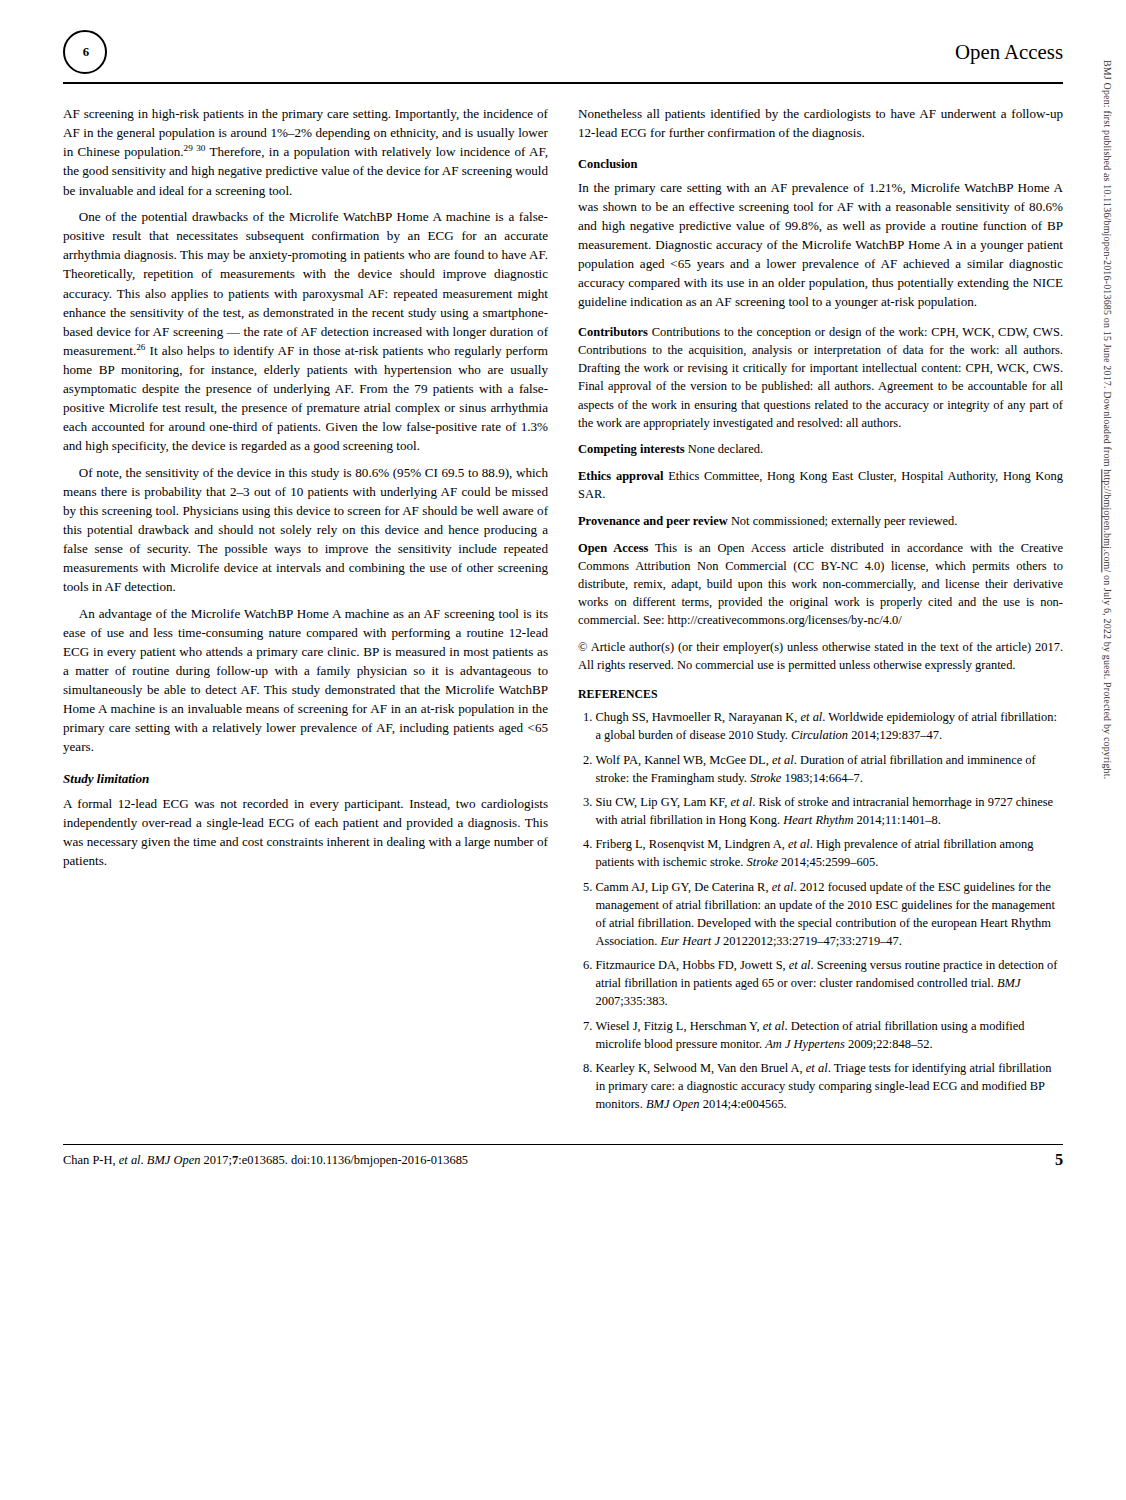BMJ Open: first published as 10.1136/bmjopen-2016-013685 on 15 June 2017. Downloaded from http://bmjopen.bmj.com/ on July 6, 2022 by guest. Protected by copyright.
6
Open Access
AF screening in high-risk patients in the primary care setting. Importantly, the incidence of AF in the general population is around 1%–2% depending on ethnicity, and is usually lower in Chinese population.29 30 Therefore, in a population with relatively low incidence of AF, the good sensitivity and high negative predictive value of the device for AF screening would be invaluable and ideal for a screening tool.
One of the potential drawbacks of the Microlife WatchBP Home A machine is a false-positive result that necessitates subsequent confirmation by an ECG for an accurate arrhythmia diagnosis. This may be anxiety-promoting in patients who are found to have AF. Theoretically, repetition of measurements with the device should improve diagnostic accuracy. This also applies to patients with paroxysmal AF: repeated measurement might enhance the sensitivity of the test, as demonstrated in the recent study using a smartphone-based device for AF screening — the rate of AF detection increased with longer duration of measurement.26 It also helps to identify AF in those at-risk patients who regularly perform home BP monitoring, for instance, elderly patients with hypertension who are usually asymptomatic despite the presence of underlying AF. From the 79 patients with a false-positive Microlife test result, the presence of premature atrial complex or sinus arrhythmia each accounted for around one-third of patients. Given the low false-positive rate of 1.3% and high specificity, the device is regarded as a good screening tool.
Of note, the sensitivity of the device in this study is 80.6% (95% CI 69.5 to 88.9), which means there is probability that 2–3 out of 10 patients with underlying AF could be missed by this screening tool. Physicians using this device to screen for AF should be well aware of this potential drawback and should not solely rely on this device and hence producing a false sense of security. The possible ways to improve the sensitivity include repeated measurements with Microlife device at intervals and combining the use of other screening tools in AF detection.
An advantage of the Microlife WatchBP Home A machine as an AF screening tool is its ease of use and less time-consuming nature compared with performing a routine 12-lead ECG in every patient who attends a primary care clinic. BP is measured in most patients as a matter of routine during follow-up with a family physician so it is advantageous to simultaneously be able to detect AF. This study demonstrated that the Microlife WatchBP Home A machine is an invaluable means of screening for AF in an at-risk population in the primary care setting with a relatively lower prevalence of AF, including patients aged <65 years.
Study limitation
A formal 12-lead ECG was not recorded in every participant. Instead, two cardiologists independently over-read a single-lead ECG of each patient and provided a diagnosis. This was necessary given the time and cost constraints inherent in dealing with a large number of patients.
Nonetheless all patients identified by the cardiologists to have AF underwent a follow-up 12-lead ECG for further confirmation of the diagnosis.
Conclusion
In the primary care setting with an AF prevalence of 1.21%, Microlife WatchBP Home A was shown to be an effective screening tool for AF with a reasonable sensitivity of 80.6% and high negative predictive value of 99.8%, as well as provide a routine function of BP measurement. Diagnostic accuracy of the Microlife WatchBP Home A in a younger patient population aged <65 years and a lower prevalence of AF achieved a similar diagnostic accuracy compared with its use in an older population, thus potentially extending the NICE guideline indication as an AF screening tool to a younger at-risk population.
Contributors Contributions to the conception or design of the work: CPH, WCK, CDW, CWS. Contributions to the acquisition, analysis or interpretation of data for the work: all authors. Drafting the work or revising it critically for important intellectual content: CPH, WCK, CWS. Final approval of the version to be published: all authors. Agreement to be accountable for all aspects of the work in ensuring that questions related to the accuracy or integrity of any part of the work are appropriately investigated and resolved: all authors.
Competing interests None declared.
Ethics approval Ethics Committee, Hong Kong East Cluster, Hospital Authority, Hong Kong SAR.
Provenance and peer review Not commissioned; externally peer reviewed.
Open Access This is an Open Access article distributed in accordance with the Creative Commons Attribution Non Commercial (CC BY-NC 4.0) license, which permits others to distribute, remix, adapt, build upon this work non-commercially, and license their derivative works on different terms, provided the original work is properly cited and the use is non-commercial. See: http://creativecommons.org/licenses/by-nc/4.0/
© Article author(s) (or their employer(s) unless otherwise stated in the text of the article) 2017. All rights reserved. No commercial use is permitted unless otherwise expressly granted.
REFERENCES
Chugh SS, Havmoeller R, Narayanan K, et al. Worldwide epidemiology of atrial fibrillation: a global burden of disease 2010 Study. Circulation 2014;129:837–47.
Wolf PA, Kannel WB, McGee DL, et al. Duration of atrial fibrillation and imminence of stroke: the Framingham study. Stroke 1983;14:664–7.
Siu CW, Lip GY, Lam KF, et al. Risk of stroke and intracranial hemorrhage in 9727 chinese with atrial fibrillation in Hong Kong. Heart Rhythm 2014;11:1401–8.
Friberg L, Rosenqvist M, Lindgren A, et al. High prevalence of atrial fibrillation among patients with ischemic stroke. Stroke 2014;45:2599–605.
Camm AJ, Lip GY, De Caterina R, et al. 2012 focused update of the ESC guidelines for the management of atrial fibrillation: an update of the 2010 ESC guidelines for the management of atrial fibrillation. Developed with the special contribution of the european Heart Rhythm Association. Eur Heart J 20122012;33:2719–47;33:2719–47.
Fitzmaurice DA, Hobbs FD, Jowett S, et al. Screening versus routine practice in detection of atrial fibrillation in patients aged 65 or over: cluster randomised controlled trial. BMJ 2007;335:383.
Wiesel J, Fitzig L, Herschman Y, et al. Detection of atrial fibrillation using a modified microlife blood pressure monitor. Am J Hypertens 2009;22:848–52.
Kearley K, Selwood M, Van den Bruel A, et al. Triage tests for identifying atrial fibrillation in primary care: a diagnostic accuracy study comparing single-lead ECG and modified BP monitors. BMJ Open 2014;4:e004565.
Chan P-H, et al. BMJ Open 2017;7:e013685. doi:10.1136/bmjopen-2016-013685
5